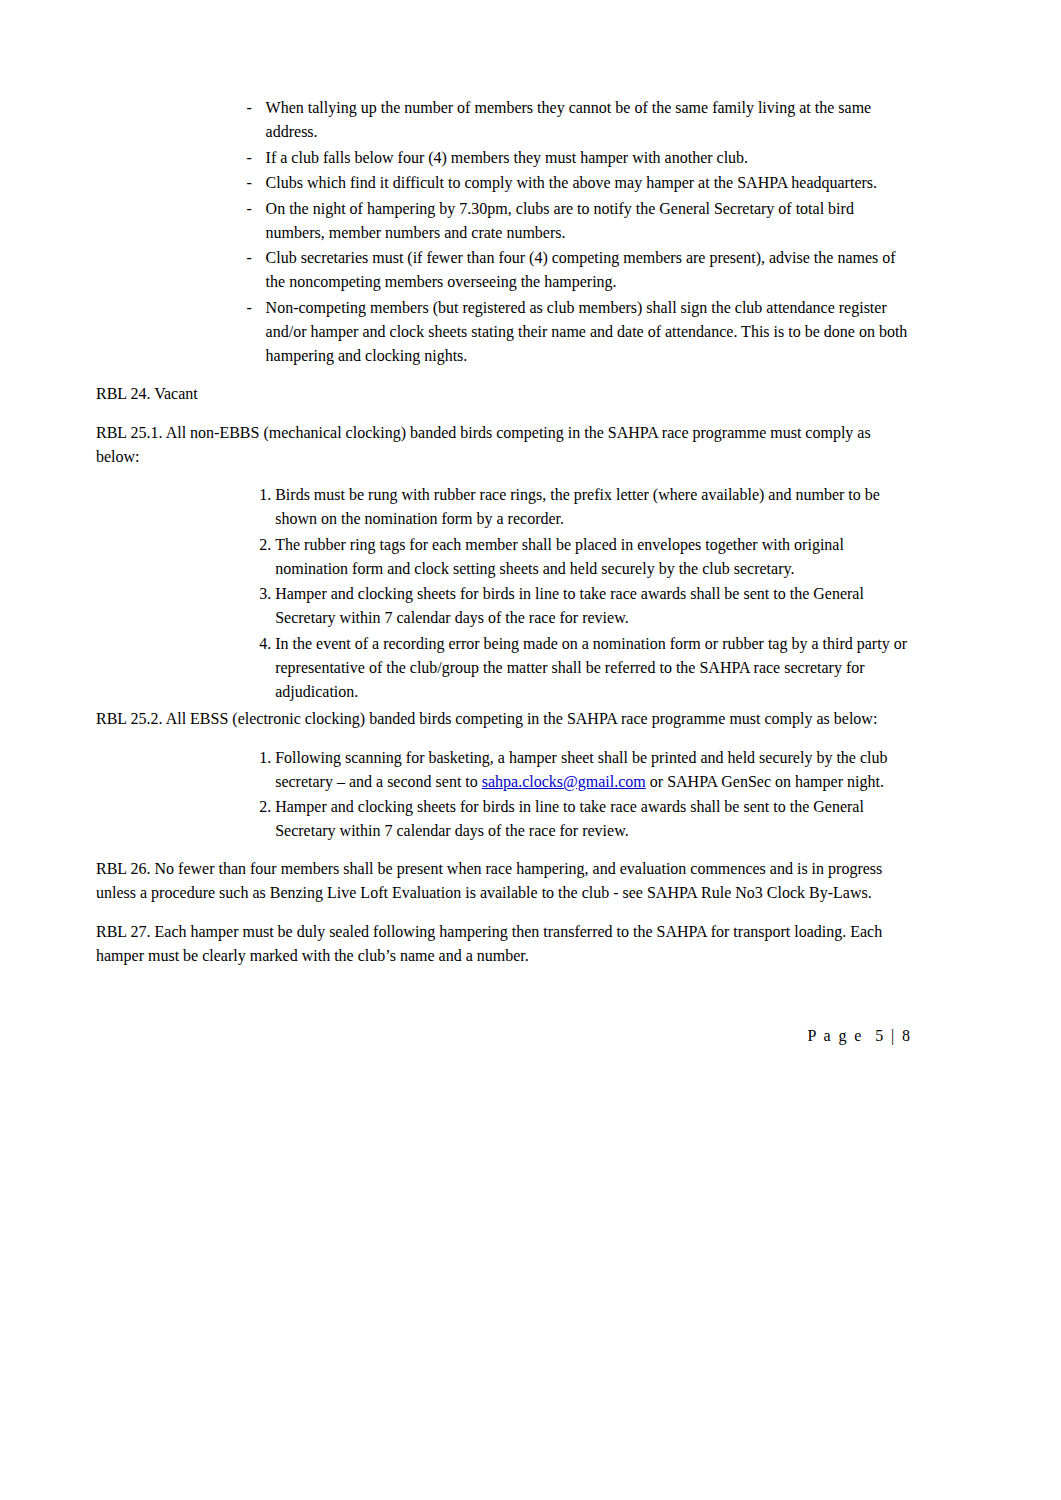When tallying up the number of members they cannot be of the same family living at the same address.
If a club falls below four (4) members they must hamper with another club.
Clubs which find it difficult to comply with the above may hamper at the SAHPA headquarters.
On the night of hampering by 7.30pm, clubs are to notify the General Secretary of total bird numbers, member numbers and crate numbers.
Club secretaries must (if fewer than four (4) competing members are present), advise the names of the noncompeting members overseeing the hampering.
Non-competing members (but registered as club members) shall sign the club attendance register and/or hamper and clock sheets stating their name and date of attendance. This is to be done on both hampering and clocking nights.
RBL 24. Vacant
RBL 25.1. All non-EBBS (mechanical clocking) banded birds competing in the SAHPA race programme must comply as below:
Birds must be rung with rubber race rings, the prefix letter (where available) and number to be shown on the nomination form by a recorder.
The rubber ring tags for each member shall be placed in envelopes together with original nomination form and clock setting sheets and held securely by the club secretary.
Hamper and clocking sheets for birds in line to take race awards shall be sent to the General Secretary within 7 calendar days of the race for review.
In the event of a recording error being made on a nomination form or rubber tag by a third party or representative of the club/group the matter shall be referred to the SAHPA race secretary for adjudication.
RBL 25.2. All EBSS (electronic clocking) banded birds competing in the SAHPA race programme must comply as below:
Following scanning for basketing, a hamper sheet shall be printed and held securely by the club secretary – and a second sent to sahpa.clocks@gmail.com or SAHPA GenSec on hamper night.
Hamper and clocking sheets for birds in line to take race awards shall be sent to the General Secretary within 7 calendar days of the race for review.
RBL 26. No fewer than four members shall be present when race hampering, and evaluation commences and is in progress unless a procedure such as Benzing Live Loft Evaluation is available to the club - see SAHPA Rule No3 Clock By-Laws.
RBL 27. Each hamper must be duly sealed following hampering then transferred to the SAHPA for transport loading. Each hamper must be clearly marked with the club’s name and a number.
P a g e 5 | 8